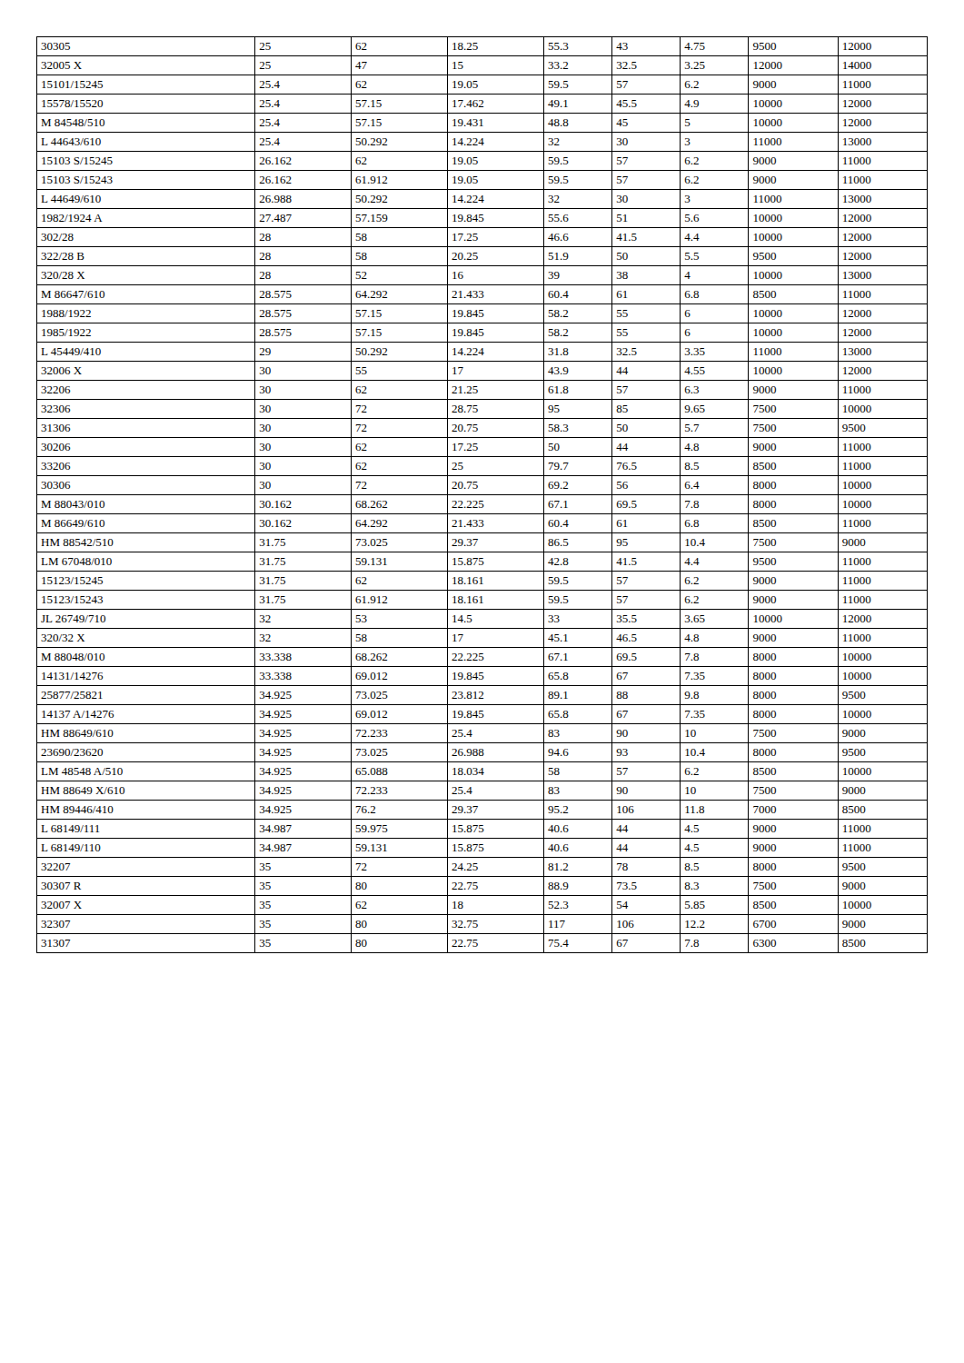| 30305 | 25 | 62 | 18.25 | 55.3 | 43 | 4.75 | 9500 | 12000 |
| 32005 X | 25 | 47 | 15 | 33.2 | 32.5 | 3.25 | 12000 | 14000 |
| 15101/15245 | 25.4 | 62 | 19.05 | 59.5 | 57 | 6.2 | 9000 | 11000 |
| 15578/15520 | 25.4 | 57.15 | 17.462 | 49.1 | 45.5 | 4.9 | 10000 | 12000 |
| M 84548/510 | 25.4 | 57.15 | 19.431 | 48.8 | 45 | 5 | 10000 | 12000 |
| L 44643/610 | 25.4 | 50.292 | 14.224 | 32 | 30 | 3 | 11000 | 13000 |
| 15103 S/15245 | 26.162 | 62 | 19.05 | 59.5 | 57 | 6.2 | 9000 | 11000 |
| 15103 S/15243 | 26.162 | 61.912 | 19.05 | 59.5 | 57 | 6.2 | 9000 | 11000 |
| L 44649/610 | 26.988 | 50.292 | 14.224 | 32 | 30 | 3 | 11000 | 13000 |
| 1982/1924 A | 27.487 | 57.159 | 19.845 | 55.6 | 51 | 5.6 | 10000 | 12000 |
| 302/28 | 28 | 58 | 17.25 | 46.6 | 41.5 | 4.4 | 10000 | 12000 |
| 322/28 B | 28 | 58 | 20.25 | 51.9 | 50 | 5.5 | 9500 | 12000 |
| 320/28 X | 28 | 52 | 16 | 39 | 38 | 4 | 10000 | 13000 |
| M 86647/610 | 28.575 | 64.292 | 21.433 | 60.4 | 61 | 6.8 | 8500 | 11000 |
| 1988/1922 | 28.575 | 57.15 | 19.845 | 58.2 | 55 | 6 | 10000 | 12000 |
| 1985/1922 | 28.575 | 57.15 | 19.845 | 58.2 | 55 | 6 | 10000 | 12000 |
| L 45449/410 | 29 | 50.292 | 14.224 | 31.8 | 32.5 | 3.35 | 11000 | 13000 |
| 32006 X | 30 | 55 | 17 | 43.9 | 44 | 4.55 | 10000 | 12000 |
| 32206 | 30 | 62 | 21.25 | 61.8 | 57 | 6.3 | 9000 | 11000 |
| 32306 | 30 | 72 | 28.75 | 95 | 85 | 9.65 | 7500 | 10000 |
| 31306 | 30 | 72 | 20.75 | 58.3 | 50 | 5.7 | 7500 | 9500 |
| 30206 | 30 | 62 | 17.25 | 50 | 44 | 4.8 | 9000 | 11000 |
| 33206 | 30 | 62 | 25 | 79.7 | 76.5 | 8.5 | 8500 | 11000 |
| 30306 | 30 | 72 | 20.75 | 69.2 | 56 | 6.4 | 8000 | 10000 |
| M 88043/010 | 30.162 | 68.262 | 22.225 | 67.1 | 69.5 | 7.8 | 8000 | 10000 |
| M 86649/610 | 30.162 | 64.292 | 21.433 | 60.4 | 61 | 6.8 | 8500 | 11000 |
| HM 88542/510 | 31.75 | 73.025 | 29.37 | 86.5 | 95 | 10.4 | 7500 | 9000 |
| LM 67048/010 | 31.75 | 59.131 | 15.875 | 42.8 | 41.5 | 4.4 | 9500 | 11000 |
| 15123/15245 | 31.75 | 62 | 18.161 | 59.5 | 57 | 6.2 | 9000 | 11000 |
| 15123/15243 | 31.75 | 61.912 | 18.161 | 59.5 | 57 | 6.2 | 9000 | 11000 |
| JL 26749/710 | 32 | 53 | 14.5 | 33 | 35.5 | 3.65 | 10000 | 12000 |
| 320/32 X | 32 | 58 | 17 | 45.1 | 46.5 | 4.8 | 9000 | 11000 |
| M 88048/010 | 33.338 | 68.262 | 22.225 | 67.1 | 69.5 | 7.8 | 8000 | 10000 |
| 14131/14276 | 33.338 | 69.012 | 19.845 | 65.8 | 67 | 7.35 | 8000 | 10000 |
| 25877/25821 | 34.925 | 73.025 | 23.812 | 89.1 | 88 | 9.8 | 8000 | 9500 |
| 14137 A/14276 | 34.925 | 69.012 | 19.845 | 65.8 | 67 | 7.35 | 8000 | 10000 |
| HM 88649/610 | 34.925 | 72.233 | 25.4 | 83 | 90 | 10 | 7500 | 9000 |
| 23690/23620 | 34.925 | 73.025 | 26.988 | 94.6 | 93 | 10.4 | 8000 | 9500 |
| LM 48548 A/510 | 34.925 | 65.088 | 18.034 | 58 | 57 | 6.2 | 8500 | 10000 |
| HM 88649 X/610 | 34.925 | 72.233 | 25.4 | 83 | 90 | 10 | 7500 | 9000 |
| HM 89446/410 | 34.925 | 76.2 | 29.37 | 95.2 | 106 | 11.8 | 7000 | 8500 |
| L 68149/111 | 34.987 | 59.975 | 15.875 | 40.6 | 44 | 4.5 | 9000 | 11000 |
| L 68149/110 | 34.987 | 59.131 | 15.875 | 40.6 | 44 | 4.5 | 9000 | 11000 |
| 32207 | 35 | 72 | 24.25 | 81.2 | 78 | 8.5 | 8000 | 9500 |
| 30307 R | 35 | 80 | 22.75 | 88.9 | 73.5 | 8.3 | 7500 | 9000 |
| 32007 X | 35 | 62 | 18 | 52.3 | 54 | 5.85 | 8500 | 10000 |
| 32307 | 35 | 80 | 32.75 | 117 | 106 | 12.2 | 6700 | 9000 |
| 31307 | 35 | 80 | 22.75 | 75.4 | 67 | 7.8 | 6300 | 8500 |